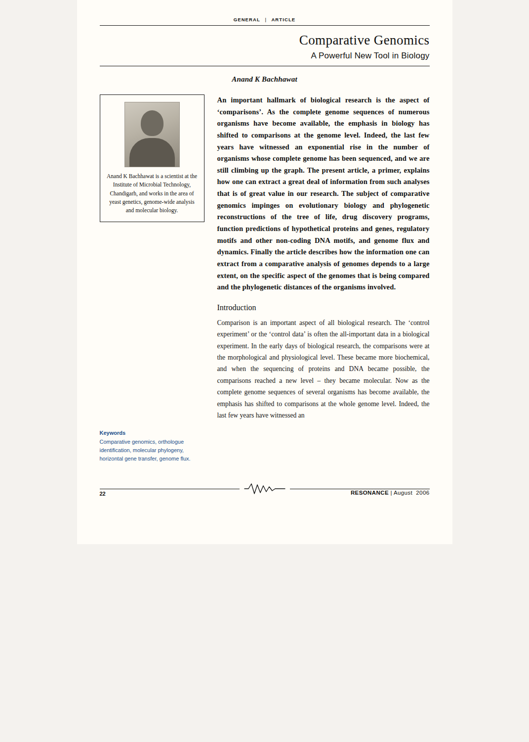GENERAL | ARTICLE
Comparative Genomics
A Powerful New Tool in Biology
Anand K Bachhawat
Anand K Bachhawat is a scientist at the Institute of Microbial Technology, Chandigarh, and works in the area of yeast genetics, genome-wide analysis and molecular biology.
Keywords
Comparative genomics, orthologue identification, molecular phylogeny, horizontal gene transfer, genome flux.
An important hallmark of biological research is the aspect of ‘comparisons’. As the complete genome sequences of numerous organisms have become available, the emphasis in biology has shifted to comparisons at the genome level. Indeed, the last few years have witnessed an exponential rise in the number of organisms whose complete genome has been sequenced, and we are still climbing up the graph. The present article, a primer, explains how one can extract a great deal of information from such analyses that is of great value in our research. The subject of comparative genomics impinges on evolutionary biology and phylogenetic reconstructions of the tree of life, drug discovery programs, function predictions of hypothetical proteins and genes, regulatory motifs and other non-coding DNA motifs, and genome flux and dynamics. Finally the article describes how the information one can extract from a comparative analysis of genomes depends to a large extent, on the specific aspect of the genomes that is being compared and the phylogenetic distances of the organisms involved.
Introduction
Comparison is an important aspect of all biological research. The ‘control experiment’ or the ‘control data’ is often the all-important data in a biological experiment. In the early days of biological research, the comparisons were at the morphological and physiological level. These became more biochemical, and when the sequencing of proteins and DNA became possible, the comparisons reached a new level – they became molecular. Now as the complete genome sequences of several organisms has become available, the emphasis has shifted to comparisons at the whole genome level. Indeed, the last few years have witnessed an
22
RESONANCE | August 2006